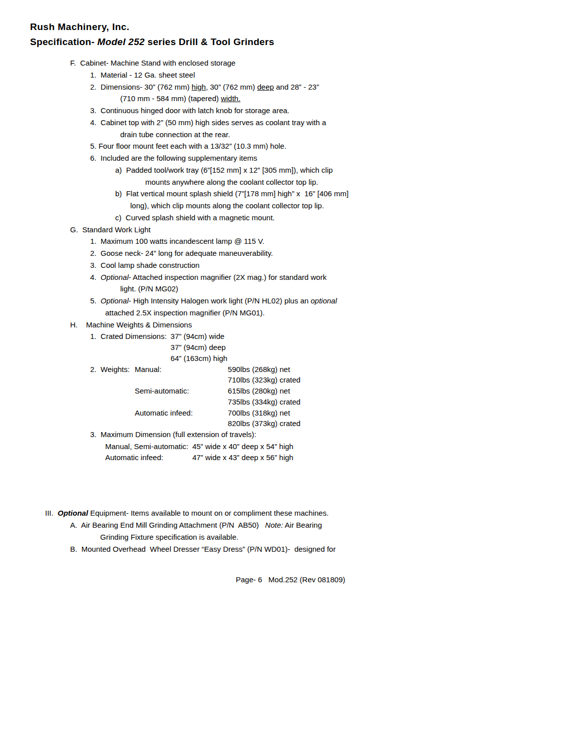Rush Machinery, Inc.
Specification- Model 252 series Drill & Tool Grinders
F. Cabinet- Machine Stand with enclosed storage
1. Material - 12 Ga. sheet steel
2. Dimensions- 30” (762 mm) high, 30” (762 mm) deep and 28” - 23”
(710 mm - 584 mm) (tapered) width.
3. Continuous hinged door with latch knob for storage area.
4. Cabinet top with 2” (50 mm) high sides serves as coolant tray with a
drain tube connection at the rear.
5. Four floor mount feet each with a 13/32” (10.3 mm) hole.
6. Included are the following supplementary items
a) Padded tool/work tray (6”[152 mm] x 12” [305 mm]), which clip
mounts anywhere along the coolant collector top lip.
b) Flat vertical mount splash shield (7”[178 mm] high” x 16” [406 mm]
long), which clip mounts along the coolant collector top lip.
c) Curved splash shield with a magnetic mount.
G. Standard Work Light
1. Maximum 100 watts incandescent lamp @ 115 V.
2. Goose neck- 24” long for adequate maneuverability.
3. Cool lamp shade construction
4. Optional- Attached inspection magnifier (2X mag.) for standard work
light. (P/N MG02)
5. Optional- High Intensity Halogen work light (P/N HL02) plus an optional
attached 2.5X inspection magnifier (P/N MG01).
H. Machine Weights & Dimensions
| 1. Crated Dimensions: | 37” (94cm) wide |
| | 37” (94cm) deep |
| | 64” (163cm) high |
| 2. Weights: | Manual: | 590lbs (268kg) net |
| | | 710lbs (323kg) crated |
| | Semi-automatic: | 615lbs (280kg) net |
| | | 735lbs (334kg) crated |
| | Automatic infeed: | 700lbs (318kg) net |
| | | 820lbs (373kg) crated |
3. Maximum Dimension (full extension of travels):
| Manual, Semi-automatic: | 45” wide x 40” deep x 54” high |
| Automatic infeed: | 47” wide x 43” deep x 56” high |
III. Optional Equipment- Items available to mount on or compliment these machines.
A. Air Bearing End Mill Grinding Attachment (P/N AB50) Note: Air Bearing
Grinding Fixture specification is available.
B. Mounted Overhead Wheel Dresser “Easy Dress” (P/N WD01)- designed for
Page- 6 Mod.252 (Rev 081809)